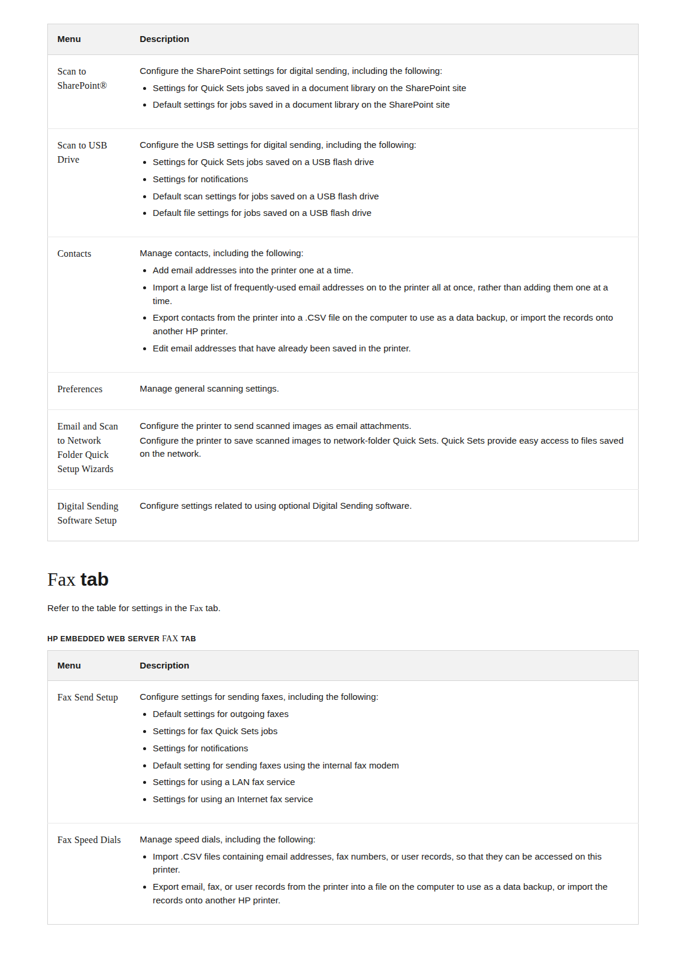| Menu | Description |
| --- | --- |
| Scan to SharePoint® | Configure the SharePoint settings for digital sending, including the following: Settings for Quick Sets jobs saved in a document library on the SharePoint site Default settings for jobs saved in a document library on the SharePoint site |
| Scan to USB Drive | Configure the USB settings for digital sending, including the following: Settings for Quick Sets jobs saved on a USB flash drive Settings for notifications Default scan settings for jobs saved on a USB flash drive Default file settings for jobs saved on a USB flash drive |
| Contacts | Manage contacts, including the following: Add email addresses into the printer one at a time. Import a large list of frequently-used email addresses on to the printer all at once, rather than adding them one at a time. Export contacts from the printer into a .CSV file on the computer to use as a data backup, or import the records onto another HP printer. Edit email addresses that have already been saved in the printer. |
| Preferences | Manage general scanning settings. |
| Email and Scan to Network Folder Quick Setup Wizards | Configure the printer to send scanned images as email attachments. Configure the printer to save scanned images to network-folder Quick Sets. Quick Sets provide easy access to files saved on the network. |
| Digital Sending Software Setup | Configure settings related to using optional Digital Sending software. |
Fax tab
Refer to the table for settings in the Fax tab.
HP EMBEDDED WEB SERVER FAX TAB
| Menu | Description |
| --- | --- |
| Fax Send Setup | Configure settings for sending faxes, including the following: Default settings for outgoing faxes Settings for fax Quick Sets jobs Settings for notifications Default setting for sending faxes using the internal fax modem Settings for using a LAN fax service Settings for using an Internet fax service |
| Fax Speed Dials | Manage speed dials, including the following: Import .CSV files containing email addresses, fax numbers, or user records, so that they can be accessed on this printer. Export email, fax, or user records from the printer into a file on the computer to use as a data backup, or import the records onto another HP printer. |